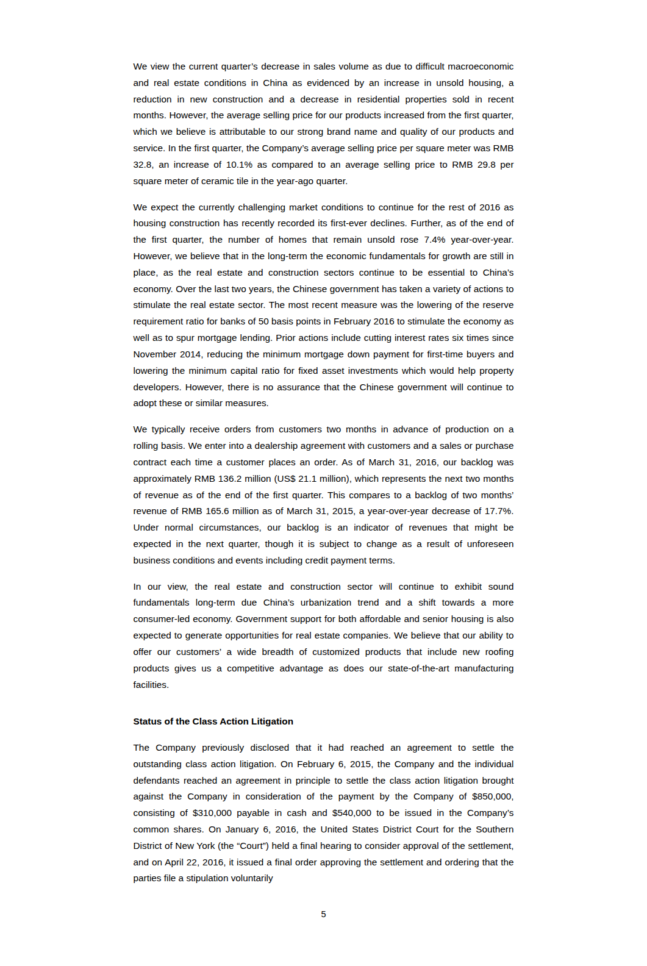We view the current quarter’s decrease in sales volume as due to difficult macroeconomic and real estate conditions in China as evidenced by an increase in unsold housing, a reduction in new construction and a decrease in residential properties sold in recent months. However, the average selling price for our products increased from the first quarter, which we believe is attributable to our strong brand name and quality of our products and service. In the first quarter, the Company’s average selling price per square meter was RMB 32.8, an increase of 10.1% as compared to an average selling price to RMB 29.8 per square meter of ceramic tile in the year-ago quarter.
We expect the currently challenging market conditions to continue for the rest of 2016 as housing construction has recently recorded its first-ever declines. Further, as of the end of the first quarter, the number of homes that remain unsold rose 7.4% year-over-year. However, we believe that in the long-term the economic fundamentals for growth are still in place, as the real estate and construction sectors continue to be essential to China’s economy. Over the last two years, the Chinese government has taken a variety of actions to stimulate the real estate sector. The most recent measure was the lowering of the reserve requirement ratio for banks of 50 basis points in February 2016 to stimulate the economy as well as to spur mortgage lending. Prior actions include cutting interest rates six times since November 2014, reducing the minimum mortgage down payment for first-time buyers and lowering the minimum capital ratio for fixed asset investments which would help property developers. However, there is no assurance that the Chinese government will continue to adopt these or similar measures.
We typically receive orders from customers two months in advance of production on a rolling basis. We enter into a dealership agreement with customers and a sales or purchase contract each time a customer places an order. As of March 31, 2016, our backlog was approximately RMB 136.2 million (US$ 21.1 million), which represents the next two months of revenue as of the end of the first quarter. This compares to a backlog of two months’ revenue of RMB 165.6 million as of March 31, 2015, a year-over-year decrease of 17.7%. Under normal circumstances, our backlog is an indicator of revenues that might be expected in the next quarter, though it is subject to change as a result of unforeseen business conditions and events including credit payment terms.
In our view, the real estate and construction sector will continue to exhibit sound fundamentals long-term due China’s urbanization trend and a shift towards a more consumer-led economy. Government support for both affordable and senior housing is also expected to generate opportunities for real estate companies. We believe that our ability to offer our customers’ a wide breadth of customized products that include new roofing products gives us a competitive advantage as does our state-of-the-art manufacturing facilities.
Status of the Class Action Litigation
The Company previously disclosed that it had reached an agreement to settle the outstanding class action litigation. On February 6, 2015, the Company and the individual defendants reached an agreement in principle to settle the class action litigation brought against the Company in consideration of the payment by the Company of $850,000, consisting of $310,000 payable in cash and $540,000 to be issued in the Company’s common shares. On January 6, 2016, the United States District Court for the Southern District of New York (the “Court”) held a final hearing to consider approval of the settlement, and on April 22, 2016, it issued a final order approving the settlement and ordering that the parties file a stipulation voluntarily
5